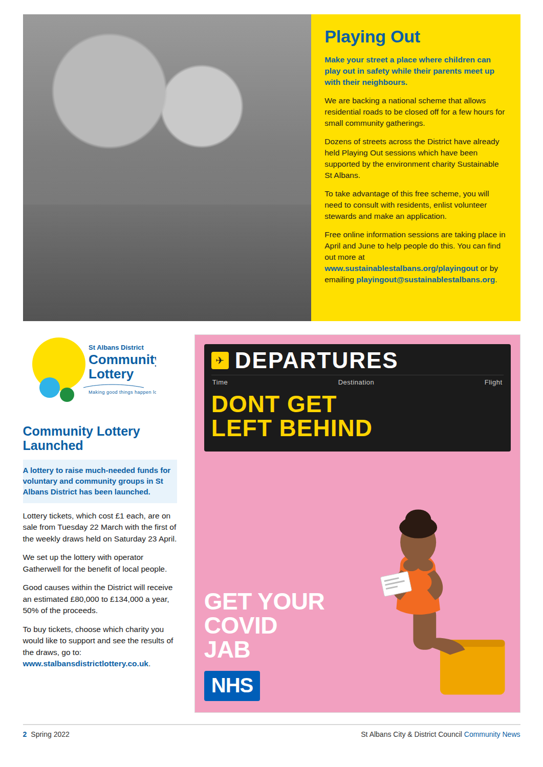Playing Out
Make your street a place where children can play out in safety while their parents meet up with their neighbours.
We are backing a national scheme that allows residential roads to be closed off for a few hours for small community gatherings.
Dozens of streets across the District have already held Playing Out sessions which have been supported by the environment charity Sustainable St Albans.
To take advantage of this free scheme, you will need to consult with residents, enlist volunteer stewards and make an application.
Free online information sessions are taking place in April and June to help people do this. You can find out more at www.sustainablestalbans.org/playingout or by emailing playingout@sustainablestalbans.org.
St Albans District Community Lottery Making good things happen locally
Community Lottery Launched
A lottery to raise much-needed funds for voluntary and community groups in St Albans District has been launched.
Lottery tickets, which cost £1 each, are on sale from Tuesday 22 March with the first of the weekly draws held on Saturday 23 April.
We set up the lottery with operator Gatherwell for the benefit of local people.
Good causes within the District will receive an estimated £80,000 to £134,000 a year, 50% of the proceeds.
To buy tickets, choose which charity you would like to support and see the results of the draws, go to: www.stalbansdistrictlottery.co.uk.
✈
DEPARTURES
Time Destination Flight
DONT GET
LEFT BEHIND
GET YOUR
COVID
JAB
NHS
2 Spring 2022
St Albans City & District Council Community News